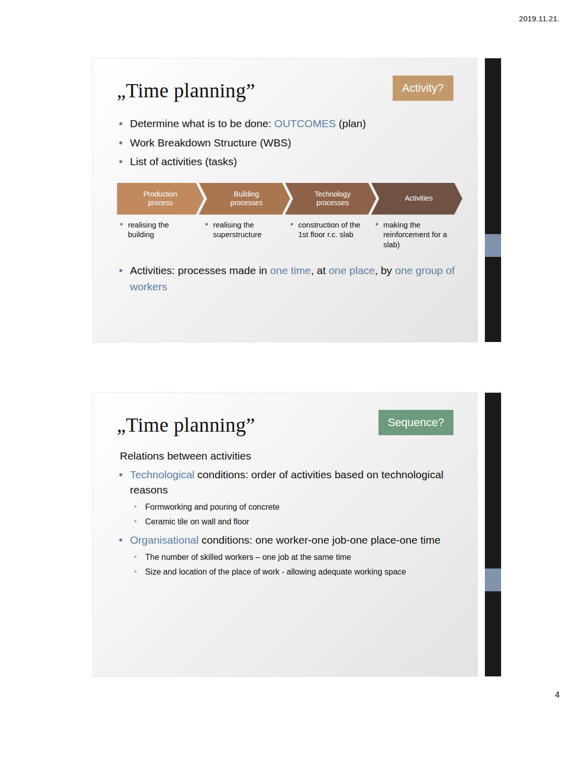2019.11.21.
Activity?
„Time planning”
Determine what is to be done: OUTCOMES (plan)
Work Breakdown Structure (WBS)
List of activities (tasks)
Production
process
Building
processes
Technology
processes
Activities
realising the building
realising the superstructure
construction of the 1st floor r.c. slab
making the reinforcement for a slab)
Activities: processes made in one time, at one place, by one group of workers
Sequence?
„Time planning”
Relations between activities
Technological conditions: order of activities based on technological reasons
Formworking and pouring of concrete
Ceramic tile on wall and floor
Organisational conditions: one worker-one job-one place-one time
The number of skilled workers – one job at the same time
Size and location of the place of work - allowing adequate working space
4